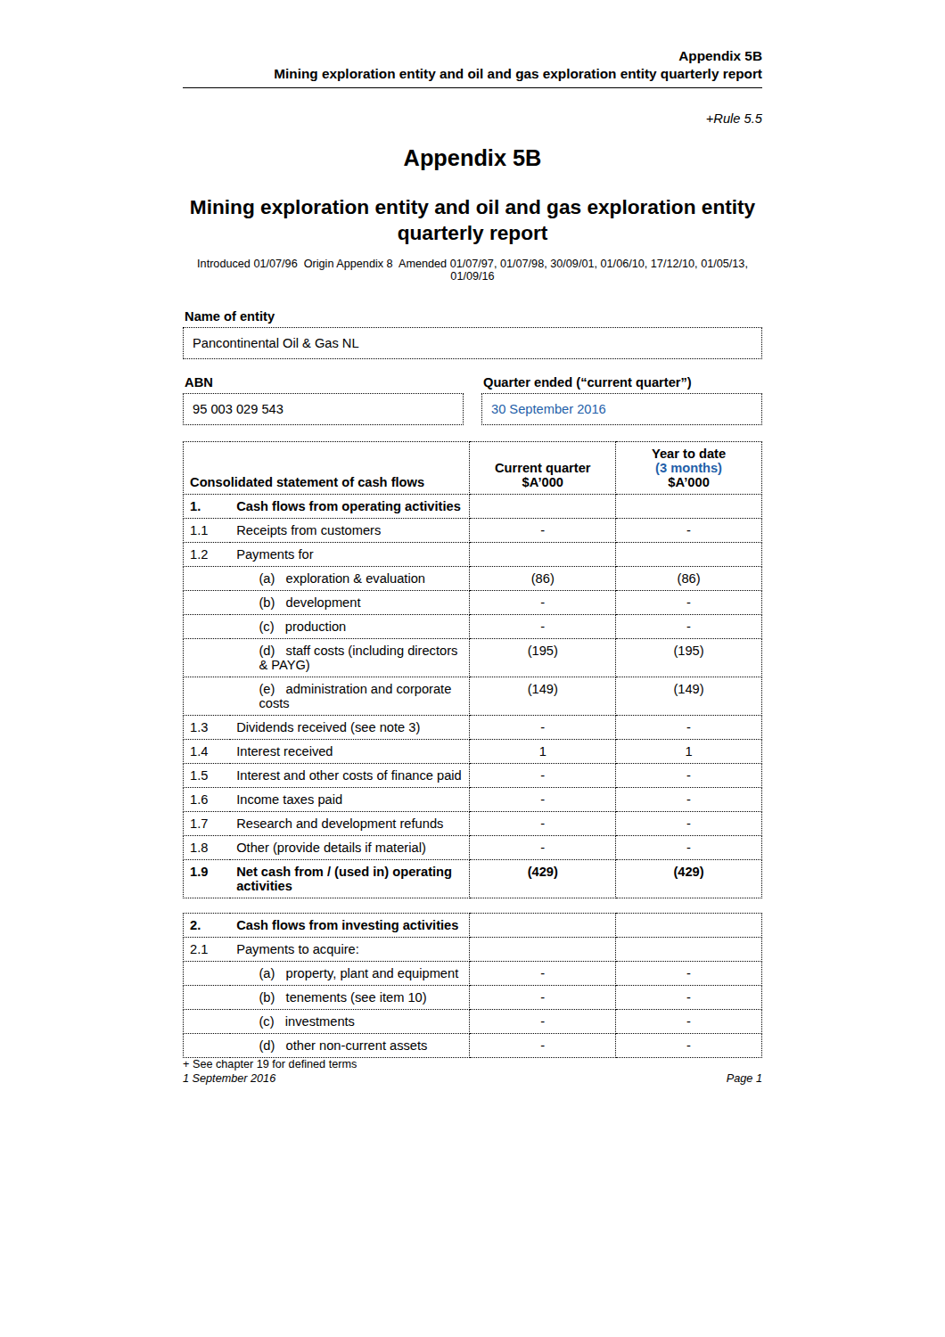Appendix 5B
Mining exploration entity and oil and gas exploration entity quarterly report
+Rule 5.5
Appendix 5B
Mining exploration entity and oil and gas exploration entity
quarterly report
Introduced 01/07/96 Origin Appendix 8 Amended 01/07/97, 01/07/98, 30/09/01, 01/06/10, 17/12/10, 01/05/13, 01/09/16
Name of entity
Pancontinental Oil & Gas NL
ABN
95 003 029 543
Quarter ended (“current quarter”)
30 September 2016
| Consolidated statement of cash flows | Current quarter $A’000 | Year to date (3 months) $A’000 |
| --- | --- | --- |
| 1. | Cash flows from operating activities | | |
| 1.1 | Receipts from customers | - | - |
| 1.2 | Payments for | | |
| | (a) exploration & evaluation | (86) | (86) |
| | (b) development | - | - |
| | (c) production | - | - |
| | (d) staff costs (including directors & PAYG) | (195) | (195) |
| | (e) administration and corporate costs | (149) | (149) |
| 1.3 | Dividends received (see note 3) | - | - |
| 1.4 | Interest received | 1 | 1 |
| 1.5 | Interest and other costs of finance paid | - | - |
| 1.6 | Income taxes paid | - | - |
| 1.7 | Research and development refunds | - | - |
| 1.8 | Other (provide details if material) | - | - |
| 1.9 | Net cash from / (used in) operating activities | (429) | (429) |
| 2. | Cash flows from investing activities | | |
| 2.1 | Payments to acquire: | | |
| | (a) property, plant and equipment | - | - |
| | (b) tenements (see item 10) | - | - |
| | (c) investments | - | - |
| | (d) other non-current assets | - | - |
+ See chapter 19 for defined terms
1 September 2016 Page 1